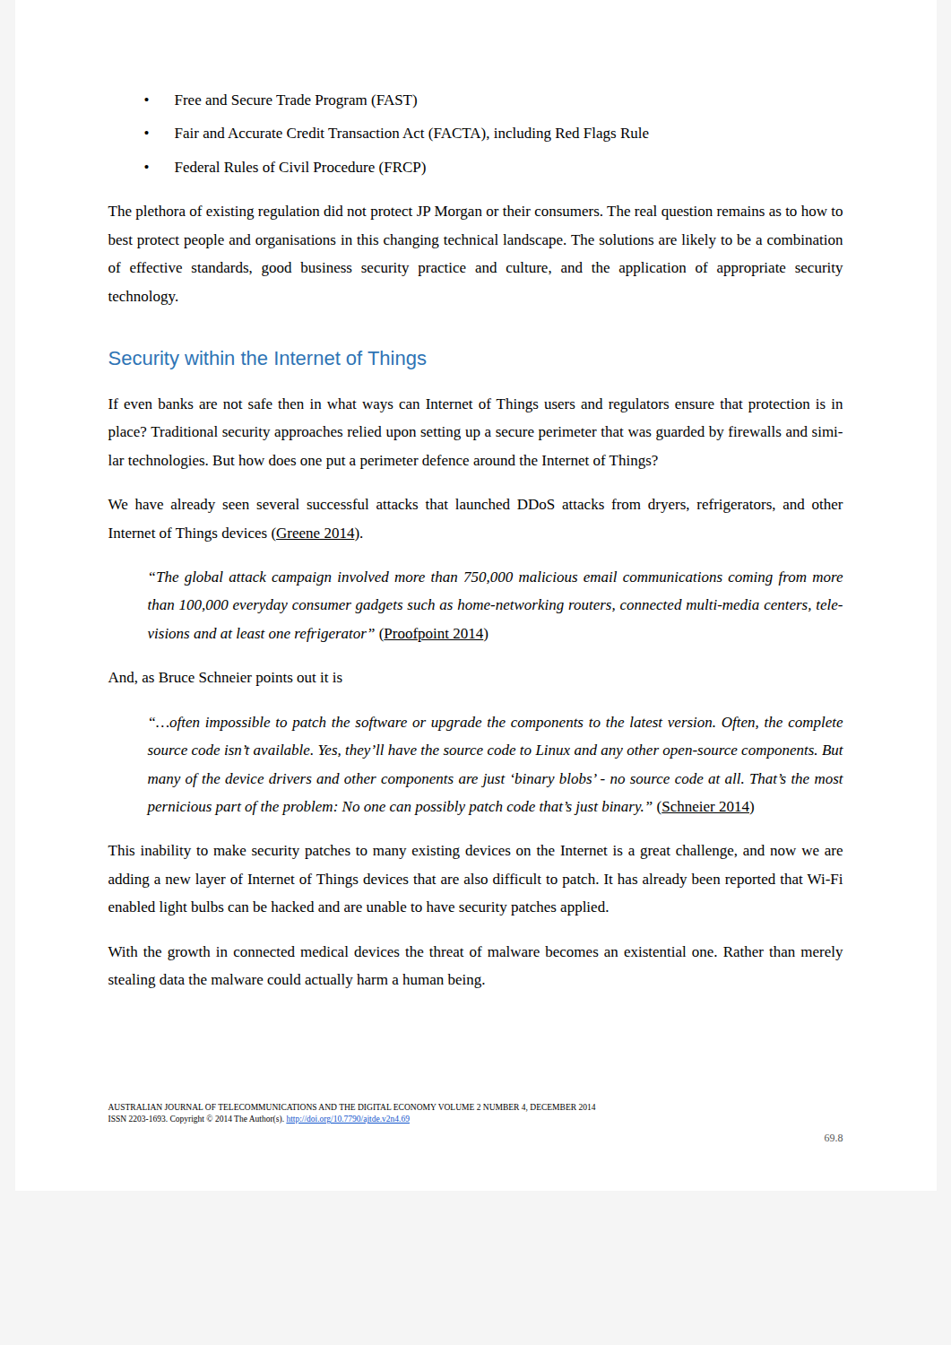Free and Secure Trade Program (FAST)
Fair and Accurate Credit Transaction Act (FACTA), including Red Flags Rule
Federal Rules of Civil Procedure (FRCP)
The plethora of existing regulation did not protect JP Morgan or their consumers. The real question remains as to how to best protect people and organisations in this changing technical landscape. The solutions are likely to be a combination of effective standards, good business security practice and culture, and the application of appropriate security technology.
Security within the Internet of Things
If even banks are not safe then in what ways can Internet of Things users and regulators ensure that protection is in place? Traditional security approaches relied upon setting up a secure perimeter that was guarded by firewalls and similar technologies. But how does one put a perimeter defence around the Internet of Things?
We have already seen several successful attacks that launched DDoS attacks from dryers, refrigerators, and other Internet of Things devices (Greene 2014).
“The global attack campaign involved more than 750,000 malicious email communications coming from more than 100,000 everyday consumer gadgets such as home-networking routers, connected multi-media centers, televisions and at least one refrigerator” (Proofpoint 2014)
And, as Bruce Schneier points out it is
“…often impossible to patch the software or upgrade the components to the latest version. Often, the complete source code isn’t available. Yes, they’ll have the source code to Linux and any other open-source components. But many of the device drivers and other components are just ‘binary blobs’ - no source code at all. That’s the most pernicious part of the problem: No one can possibly patch code that’s just binary.” (Schneier 2014)
This inability to make security patches to many existing devices on the Internet is a great challenge, and now we are adding a new layer of Internet of Things devices that are also difficult to patch. It has already been reported that Wi-Fi enabled light bulbs can be hacked and are unable to have security patches applied.
With the growth in connected medical devices the threat of malware becomes an existential one. Rather than merely stealing data the malware could actually harm a human being.
AUSTRALIAN JOURNAL OF TELECOMMUNICATIONS AND THE DIGITAL ECONOMY VOLUME 2 NUMBER 4, DECEMBER 2014
ISSN 2203-1693. Copyright © 2014 The Author(s). http://doi.org/10.7790/ajtde.v2n4.69 69.8